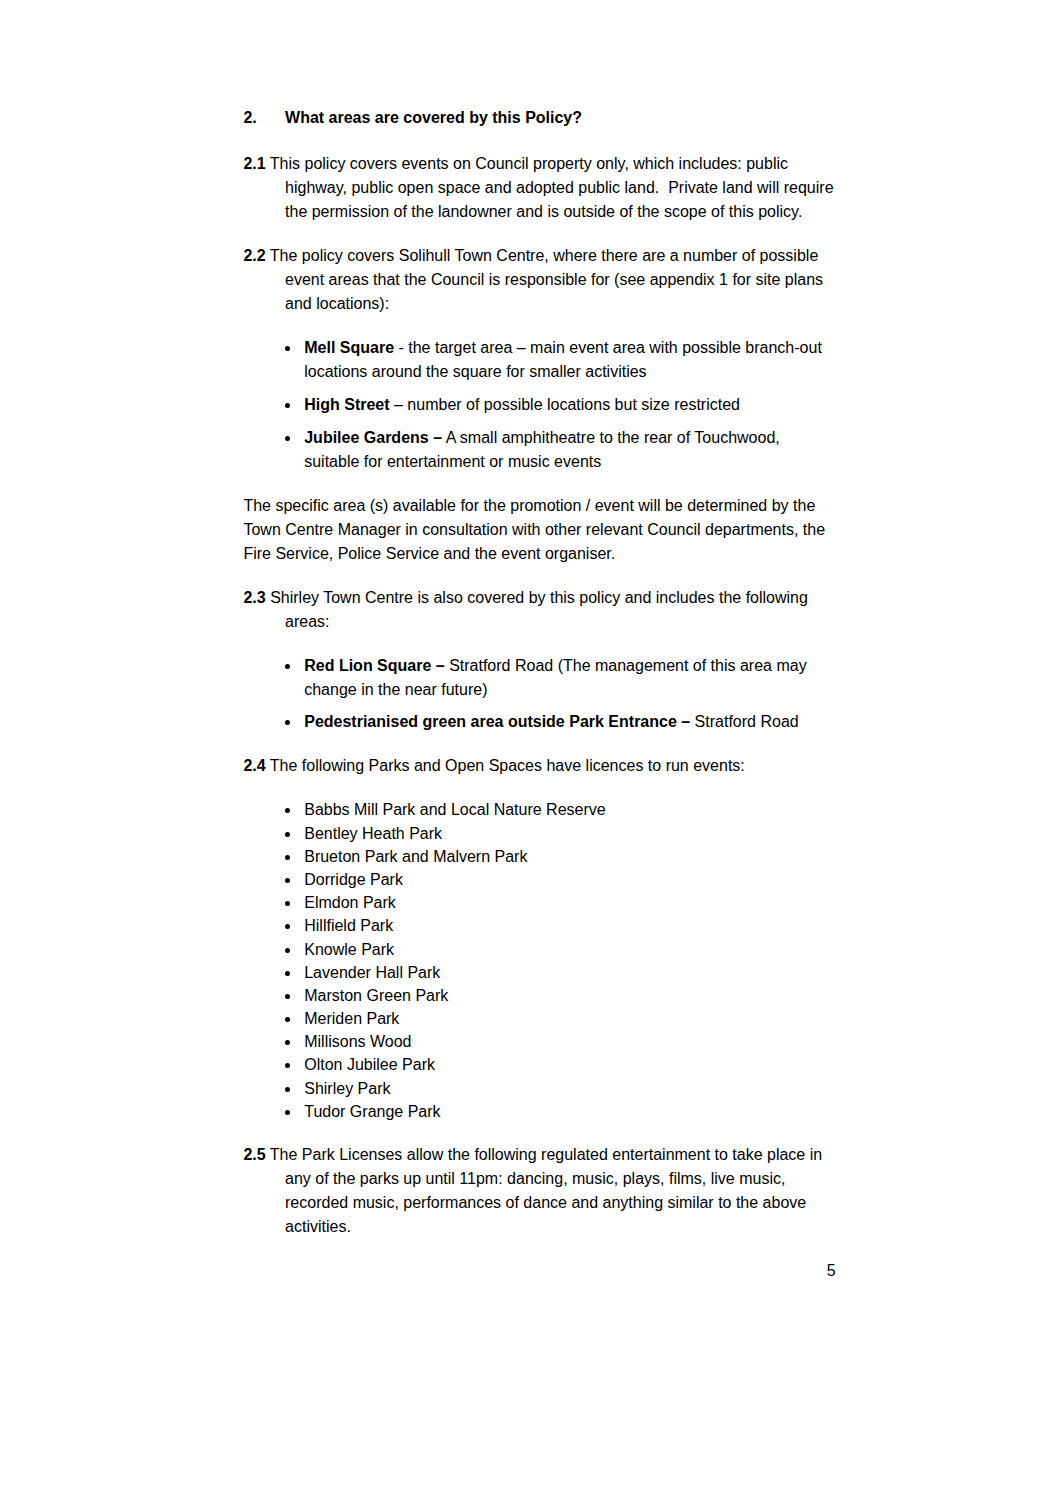2. What areas are covered by this Policy?
2.1 This policy covers events on Council property only, which includes: public highway, public open space and adopted public land. Private land will require the permission of the landowner and is outside of the scope of this policy.
2.2 The policy covers Solihull Town Centre, where there are a number of possible event areas that the Council is responsible for (see appendix 1 for site plans and locations):
Mell Square - the target area – main event area with possible branch-out locations around the square for smaller activities
High Street – number of possible locations but size restricted
Jubilee Gardens – A small amphitheatre to the rear of Touchwood, suitable for entertainment or music events
The specific area (s) available for the promotion / event will be determined by the Town Centre Manager in consultation with other relevant Council departments, the Fire Service, Police Service and the event organiser.
2.3 Shirley Town Centre is also covered by this policy and includes the following areas:
Red Lion Square – Stratford Road (The management of this area may change in the near future)
Pedestrianised green area outside Park Entrance – Stratford Road
2.4 The following Parks and Open Spaces have licences to run events:
Babbs Mill Park and Local Nature Reserve
Bentley Heath Park
Brueton Park and Malvern Park
Dorridge Park
Elmdon Park
Hillfield Park
Knowle Park
Lavender Hall Park
Marston Green Park
Meriden Park
Millisons Wood
Olton Jubilee Park
Shirley Park
Tudor Grange Park
2.5 The Park Licenses allow the following regulated entertainment to take place in any of the parks up until 11pm: dancing, music, plays, films, live music, recorded music, performances of dance and anything similar to the above activities.
5